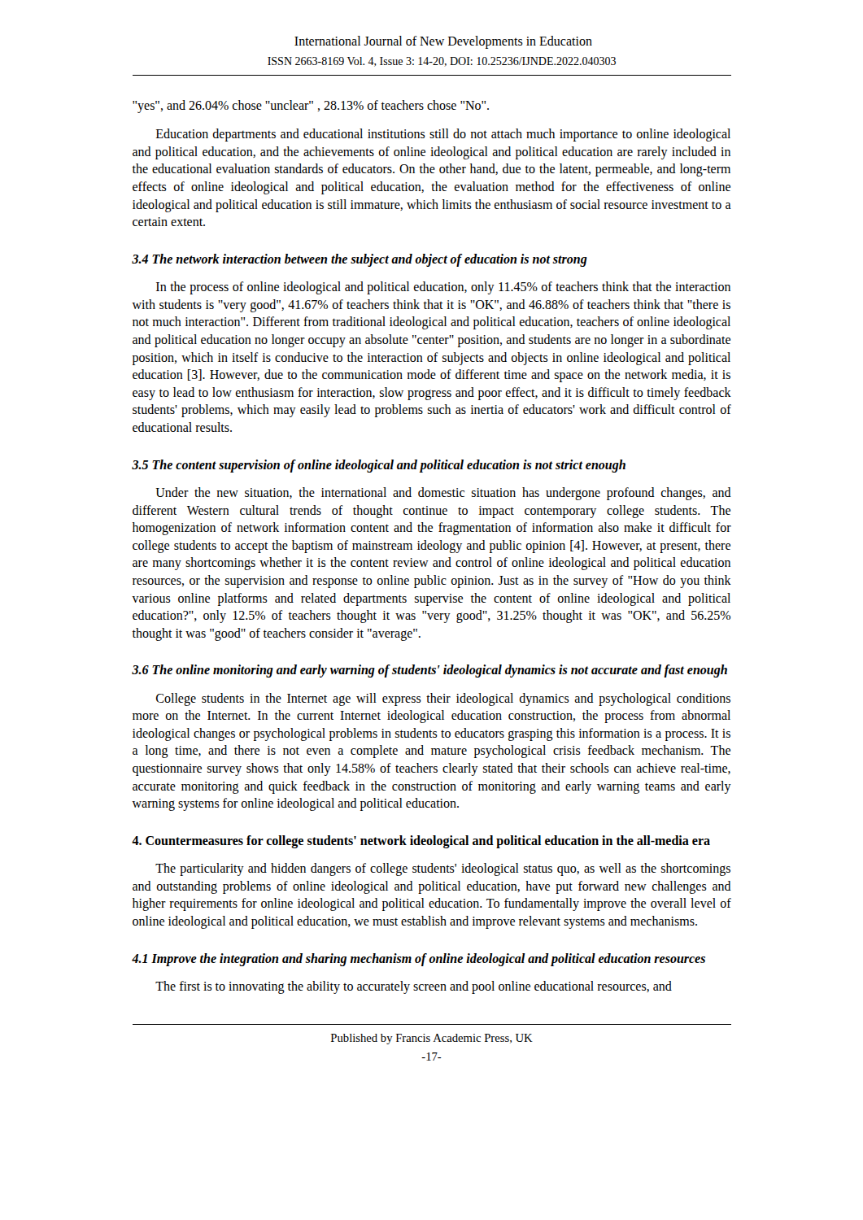International Journal of New Developments in Education
ISSN 2663-8169 Vol. 4, Issue 3: 14-20, DOI: 10.25236/IJNDE.2022.040303
"yes", and 26.04% chose "unclear" , 28.13% of teachers chose "No".
Education departments and educational institutions still do not attach much importance to online ideological and political education, and the achievements of online ideological and political education are rarely included in the educational evaluation standards of educators. On the other hand, due to the latent, permeable, and long-term effects of online ideological and political education, the evaluation method for the effectiveness of online ideological and political education is still immature, which limits the enthusiasm of social resource investment to a certain extent.
3.4 The network interaction between the subject and object of education is not strong
In the process of online ideological and political education, only 11.45% of teachers think that the interaction with students is "very good", 41.67% of teachers think that it is "OK", and 46.88% of teachers think that "there is not much interaction". Different from traditional ideological and political education, teachers of online ideological and political education no longer occupy an absolute "center" position, and students are no longer in a subordinate position, which in itself is conducive to the interaction of subjects and objects in online ideological and political education [3]. However, due to the communication mode of different time and space on the network media, it is easy to lead to low enthusiasm for interaction, slow progress and poor effect, and it is difficult to timely feedback students' problems, which may easily lead to problems such as inertia of educators' work and difficult control of educational results.
3.5 The content supervision of online ideological and political education is not strict enough
Under the new situation, the international and domestic situation has undergone profound changes, and different Western cultural trends of thought continue to impact contemporary college students. The homogenization of network information content and the fragmentation of information also make it difficult for college students to accept the baptism of mainstream ideology and public opinion [4]. However, at present, there are many shortcomings whether it is the content review and control of online ideological and political education resources, or the supervision and response to online public opinion. Just as in the survey of "How do you think various online platforms and related departments supervise the content of online ideological and political education?", only 12.5% of teachers thought it was "very good", 31.25% thought it was "OK", and 56.25% thought it was "good" of teachers consider it "average".
3.6 The online monitoring and early warning of students' ideological dynamics is not accurate and fast enough
College students in the Internet age will express their ideological dynamics and psychological conditions more on the Internet. In the current Internet ideological education construction, the process from abnormal ideological changes or psychological problems in students to educators grasping this information is a process. It is a long time, and there is not even a complete and mature psychological crisis feedback mechanism. The questionnaire survey shows that only 14.58% of teachers clearly stated that their schools can achieve real-time, accurate monitoring and quick feedback in the construction of monitoring and early warning teams and early warning systems for online ideological and political education.
4. Countermeasures for college students' network ideological and political education in the all-media era
The particularity and hidden dangers of college students' ideological status quo, as well as the shortcomings and outstanding problems of online ideological and political education, have put forward new challenges and higher requirements for online ideological and political education. To fundamentally improve the overall level of online ideological and political education, we must establish and improve relevant systems and mechanisms.
4.1 Improve the integration and sharing mechanism of online ideological and political education resources
The first is to innovating the ability to accurately screen and pool online educational resources, and
Published by Francis Academic Press, UK
-17-